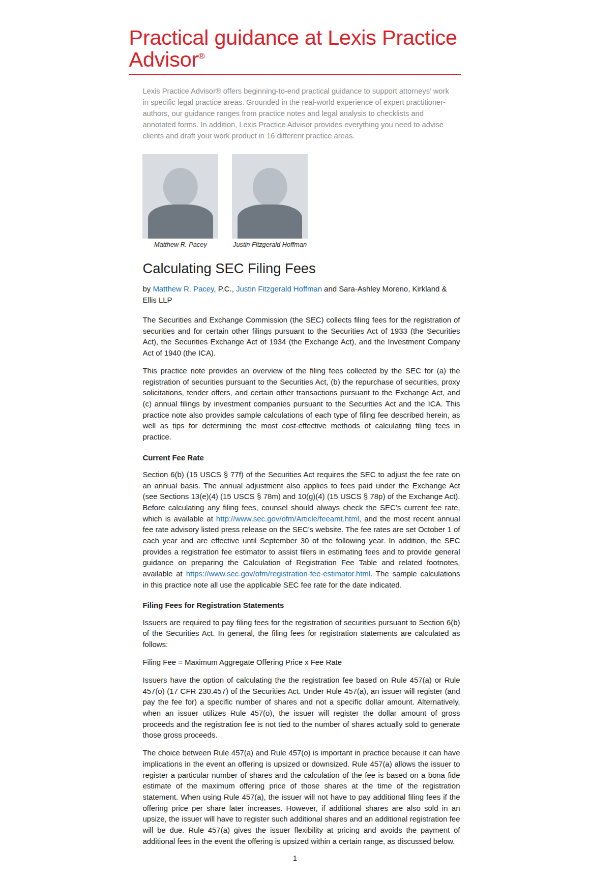Practical guidance at Lexis Practice Advisor®
Lexis Practice Advisor® offers beginning-to-end practical guidance to support attorneys’ work in specific legal practice areas. Grounded in the real-world experience of expert practitioner-authors, our guidance ranges from practice notes and legal analysis to checklists and annotated forms. In addition, Lexis Practice Advisor provides everything you need to advise clients and draft your work product in 16 different practice areas.
Matthew R. Pacey
Justin Fitzgerald Hoffman
Calculating SEC Filing Fees
by Matthew R. Pacey, P.C., Justin Fitzgerald Hoffman and Sara-Ashley Moreno, Kirkland & Ellis LLP
The Securities and Exchange Commission (the SEC) collects filing fees for the registration of securities and for certain other filings pursuant to the Securities Act of 1933 (the Securities Act), the Securities Exchange Act of 1934 (the Exchange Act), and the Investment Company Act of 1940 (the ICA).
This practice note provides an overview of the filing fees collected by the SEC for (a) the registration of securities pursuant to the Securities Act, (b) the repurchase of securities, proxy solicitations, tender offers, and certain other transactions pursuant to the Exchange Act, and (c) annual filings by investment companies pursuant to the Securities Act and the ICA. This practice note also provides sample calculations of each type of filing fee described herein, as well as tips for determining the most cost-effective methods of calculating filing fees in practice.
Current Fee Rate
Section 6(b) (15 USCS § 77f) of the Securities Act requires the SEC to adjust the fee rate on an annual basis. The annual adjustment also applies to fees paid under the Exchange Act (see Sections 13(e)(4) (15 USCS § 78m) and 10(g)(4) (15 USCS § 78p) of the Exchange Act). Before calculating any filing fees, counsel should always check the SEC’s current fee rate, which is available at http://www.sec.gov/ofm/Article/feeamt.html, and the most recent annual fee rate advisory listed press release on the SEC’s website. The fee rates are set October 1 of each year and are effective until September 30 of the following year. In addition, the SEC provides a registration fee estimator to assist filers in estimating fees and to provide general guidance on preparing the Calculation of Registration Fee Table and related footnotes, available at https://www.sec.gov/ofm/registration-fee-estimator.html. The sample calculations in this practice note all use the applicable SEC fee rate for the date indicated.
Filing Fees for Registration Statements
Issuers are required to pay filing fees for the registration of securities pursuant to Section 6(b) of the Securities Act. In general, the filing fees for registration statements are calculated as follows:
Filing Fee = Maximum Aggregate Offering Price x Fee Rate
Issuers have the option of calculating the the registration fee based on Rule 457(a) or Rule 457(o) (17 CFR 230.457) of the Securities Act. Under Rule 457(a), an issuer will register (and pay the fee for) a specific number of shares and not a specific dollar amount. Alternatively, when an issuer utilizes Rule 457(o), the issuer will register the dollar amount of gross proceeds and the registration fee is not tied to the number of shares actually sold to generate those gross proceeds.
The choice between Rule 457(a) and Rule 457(o) is important in practice because it can have implications in the event an offering is upsized or downsized. Rule 457(a) allows the issuer to register a particular number of shares and the calculation of the fee is based on a bona fide estimate of the maximum offering price of those shares at the time of the registration statement. When using Rule 457(a), the issuer will not have to pay additional filing fees if the offering price per share later increases. However, if additional shares are also sold in an upsize, the issuer will have to register such additional shares and an additional registration fee will be due. Rule 457(a) gives the issuer flexibility at pricing and avoids the payment of additional fees in the event the offering is upsized within a certain range, as discussed below.
1